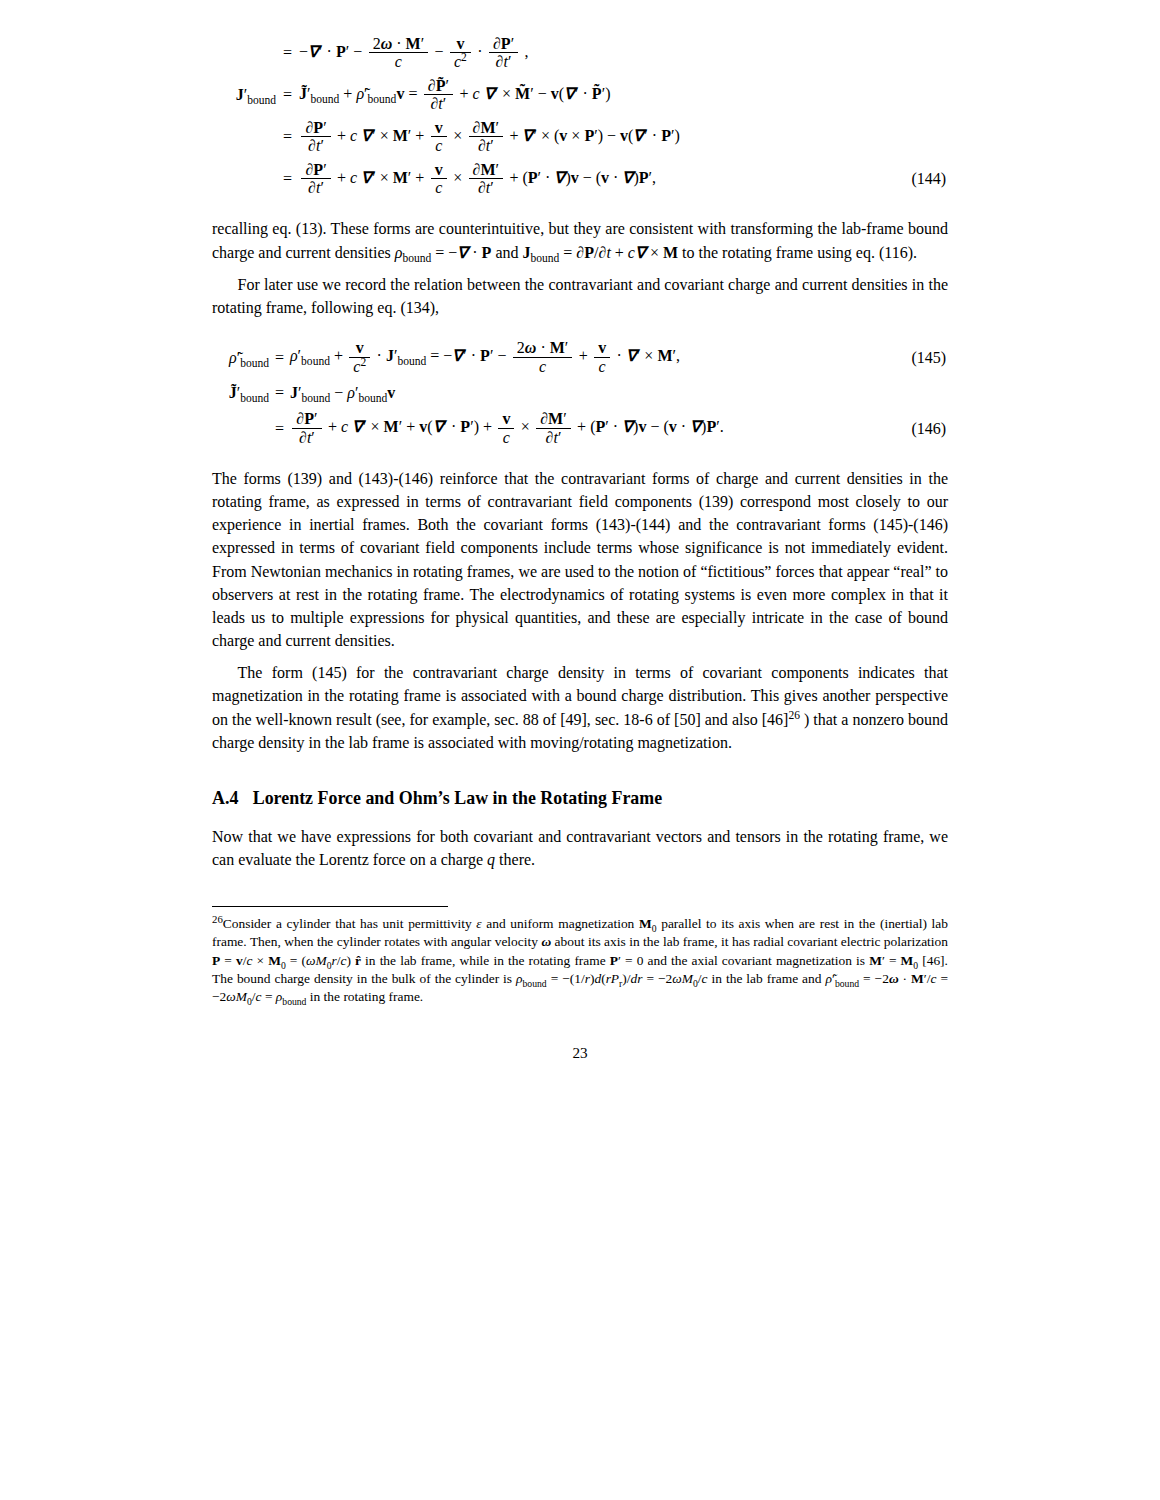| | = | − ∇ ′ · P ′ − 2 ω · M ′ c − v c 2 · ∂ P ′ ∂ t ′ , | |
| J ′ bound | = | J̃ ′ bound + ρ̃ ′ bound v = ∂ P̃ ′ ∂ t ′ + c ∇ ′ × M̃ ′ − v ( ∇ ′ · P̃ ′) | |
| | = | ∂ P ′ ∂ t ′ + c ∇ ′ × M ′ + v c × ∂ M ′ ∂ t ′ + ∇ ′ × ( v × P ′) − v ( ∇ ′ · P ′) | |
| | = | ∂ P ′ ∂ t ′ + c ∇ ′ × M ′ + v c × ∂ M ′ ∂ t ′ + ( P ′ · ∇ ) v − ( v · ∇ ) P ′, | (144) |
recalling eq. (13). These forms are counterintuitive, but they are consistent with transforming the lab-frame bound charge and current densities ρbound = −∇ · P and Jbound = ∂P/∂t + c∇ × M to the rotating frame using eq. (116).
For later use we record the relation between the contravariant and covariant charge and current densities in the rotating frame, following eq. (134),
| ρ̃ ′ bound | = | ρ ′ bound + v c 2 · J ′ bound = − ∇ ′ · P ′ − 2 ω · M ′ c + v c · ∇ ′ × M ′, | (145) |
| J̃ ′ bound | = | J ′ bound − ρ ′ bound v | |
| | = | ∂ P ′ ∂ t ′ + c ∇ ′ × M ′ + v ( ∇ ′ · P ′) + v c × ∂ M ′ ∂ t ′ + ( P ′ · ∇ ) v − ( v · ∇ ) P ′. | (146) |
The forms (139) and (143)-(146) reinforce that the contravariant forms of charge and current densities in the rotating frame, as expressed in terms of contravariant field components (139) correspond most closely to our experience in inertial frames. Both the covariant forms (143)-(144) and the contravariant forms (145)-(146) expressed in terms of covariant field components include terms whose significance is not immediately evident. From Newtonian mechanics in rotating frames, we are used to the notion of “fictitious” forces that appear “real” to observers at rest in the rotating frame. The electrodynamics of rotating systems is even more complex in that it leads us to multiple expressions for physical quantities, and these are especially intricate in the case of bound charge and current densities.
The form (145) for the contravariant charge density in terms of covariant components indicates that magnetization in the rotating frame is associated with a bound charge distribution. This gives another perspective on the well-known result (see, for example, sec. 88 of [49], sec. 18-6 of [50] and also [46]26 ) that a nonzero bound charge density in the lab frame is associated with moving/rotating magnetization.
A.4 Lorentz Force and Ohm’s Law in the Rotating Frame
Now that we have expressions for both covariant and contravariant vectors and tensors in the rotating frame, we can evaluate the Lorentz force on a charge q there.
26Consider a cylinder that has unit permittivity ε and uniform magnetization M0 parallel to its axis when are rest in the (inertial) lab frame. Then, when the cylinder rotates with angular velocity ω about its axis in the lab frame, it has radial covariant electric polarization P = v/c × M0 = (ωM0r/c) r̂ in the lab frame, while in the rotating frame P′ = 0 and the axial covariant magnetization is M′ = M0 [46]. The bound charge density in the bulk of the cylinder is ρbound = −(1/r)d(rPr)/dr = −2ωM0/c in the lab frame and ρ̃′bound = −2ω · M′/c = −2ωM0/c = ρbound in the rotating frame.
23